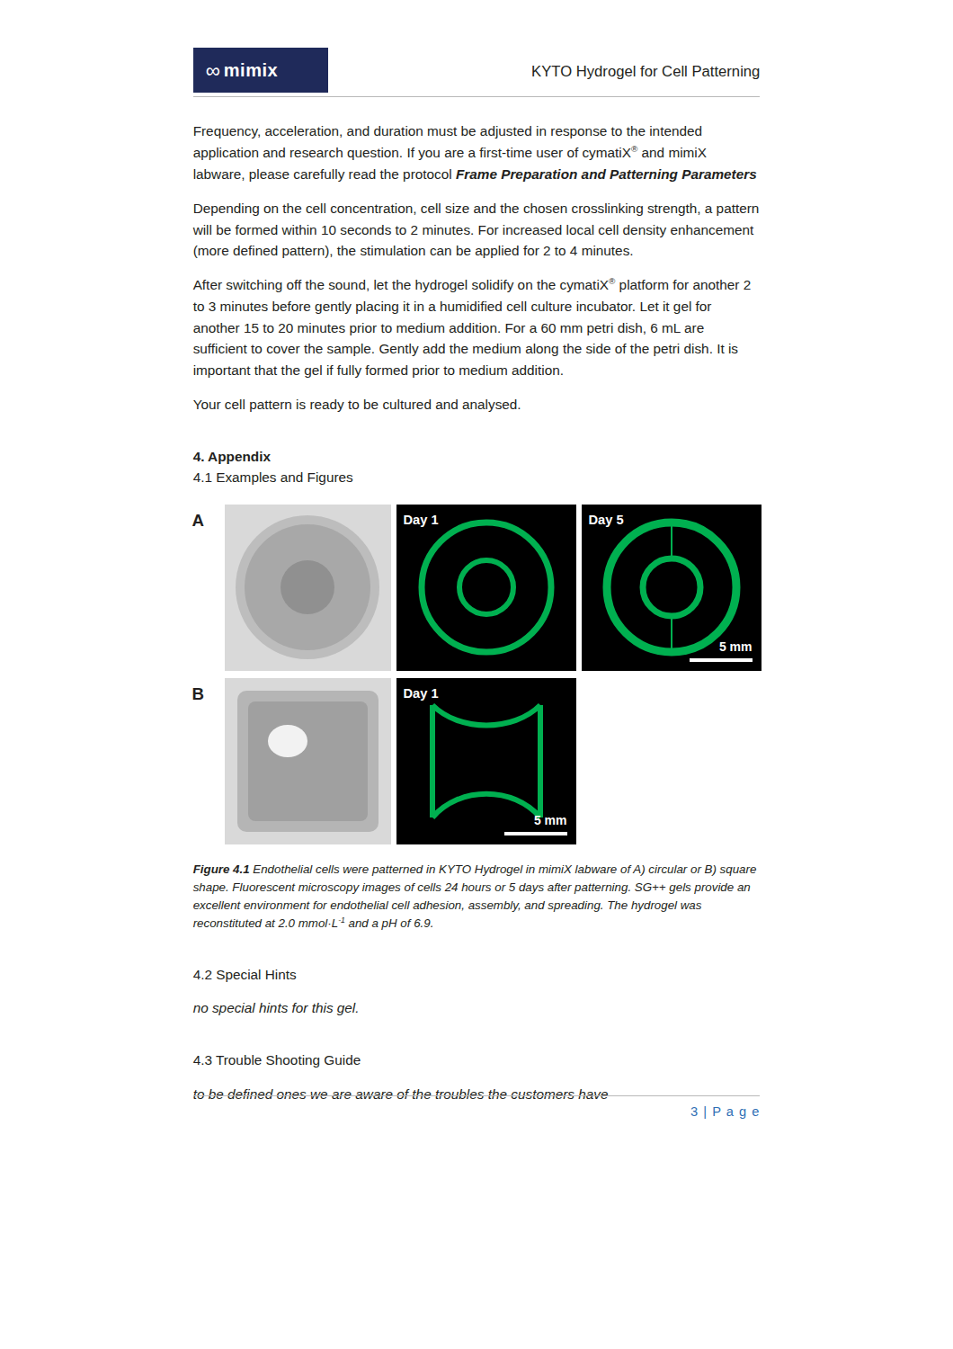∞mimix
KYTO Hydrogel for Cell Patterning
Frequency, acceleration, and duration must be adjusted in response to the intended application and research question. If you are a first-time user of cymatiX® and mimiX labware, please carefully read the protocol Frame Preparation and Patterning Parameters
Depending on the cell concentration, cell size and the chosen crosslinking strength, a pattern will be formed within 10 seconds to 2 minutes. For increased local cell density enhancement (more defined pattern), the stimulation can be applied for 2 to 4 minutes.
After switching off the sound, let the hydrogel solidify on the cymatiX® platform for another 2 to 3 minutes before gently placing it in a humidified cell culture incubator. Let it gel for another 15 to 20 minutes prior to medium addition. For a 60 mm petri dish, 6 mL are sufficient to cover the sample. Gently add the medium along the side of the petri dish. It is important that the gel if fully formed prior to medium addition.
Your cell pattern is ready to be cultured and analysed.
4. Appendix
4.1 Examples and Figures
A
Day 1
Day 5 5 mm
B
Day 1 5 mm
Figure 4.1 Endothelial cells were patterned in KYTO Hydrogel in mimiX labware of A) circular or B) square shape. Fluorescent microscopy images of cells 24 hours or 5 days after patterning. SG++ gels provide an excellent environment for endothelial cell adhesion, assembly, and spreading. The hydrogel was reconstituted at 2.0 mmol·L-1 and a pH of 6.9.
4.2 Special Hints
no special hints for this gel.
4.3 Trouble Shooting Guide
to be defined ones we are aware of the troubles the customers have
3 | P a g e